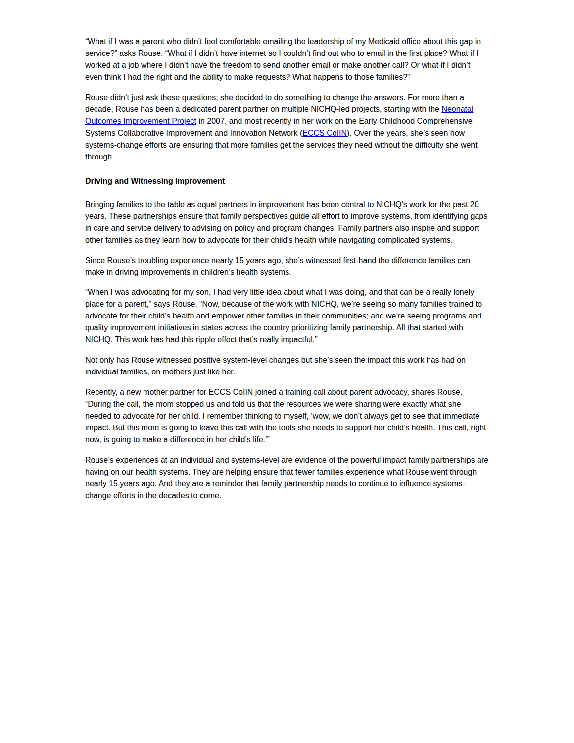“What if I was a parent who didn’t feel comfortable emailing the leadership of my Medicaid office about this gap in service?” asks Rouse. “What if I didn’t have internet so I couldn’t find out who to email in the first place? What if I worked at a job where I didn’t have the freedom to send another email or make another call? Or what if I didn’t even think I had the right and the ability to make requests? What happens to those families?”
Rouse didn’t just ask these questions; she decided to do something to change the answers. For more than a decade, Rouse has been a dedicated parent partner on multiple NICHQ-led projects, starting with the Neonatal Outcomes Improvement Project in 2007, and most recently in her work on the Early Childhood Comprehensive Systems Collaborative Improvement and Innovation Network (ECCS CoIIN). Over the years, she’s seen how systems-change efforts are ensuring that more families get the services they need without the difficulty she went through.
Driving and Witnessing Improvement
Bringing families to the table as equal partners in improvement has been central to NICHQ’s work for the past 20 years. These partnerships ensure that family perspectives guide all effort to improve systems, from identifying gaps in care and service delivery to advising on policy and program changes. Family partners also inspire and support other families as they learn how to advocate for their child’s health while navigating complicated systems.
Since Rouse’s troubling experience nearly 15 years ago, she’s witnessed first-hand the difference families can make in driving improvements in children’s health systems.
“When I was advocating for my son, I had very little idea about what I was doing, and that can be a really lonely place for a parent,” says Rouse. “Now, because of the work with NICHQ, we’re seeing so many families trained to advocate for their child’s health and empower other families in their communities; and we’re seeing programs and quality improvement initiatives in states across the country prioritizing family partnership. All that started with NICHQ. This work has had this ripple effect that’s really impactful.”
Not only has Rouse witnessed positive system-level changes but she’s seen the impact this work has had on individual families, on mothers just like her.
Recently, a new mother partner for ECCS CoIIN joined a training call about parent advocacy, shares Rouse. “During the call, the mom stopped us and told us that the resources we were sharing were exactly what she needed to advocate for her child. I remember thinking to myself, ‘wow, we don’t always get to see that immediate impact. But this mom is going to leave this call with the tools she needs to support her child’s health. This call, right now, is going to make a difference in her child’s life.’”
Rouse’s experiences at an individual and systems-level are evidence of the powerful impact family partnerships are having on our health systems. They are helping ensure that fewer families experience what Rouse went through nearly 15 years ago. And they are a reminder that family partnership needs to continue to influence systems-change efforts in the decades to come.